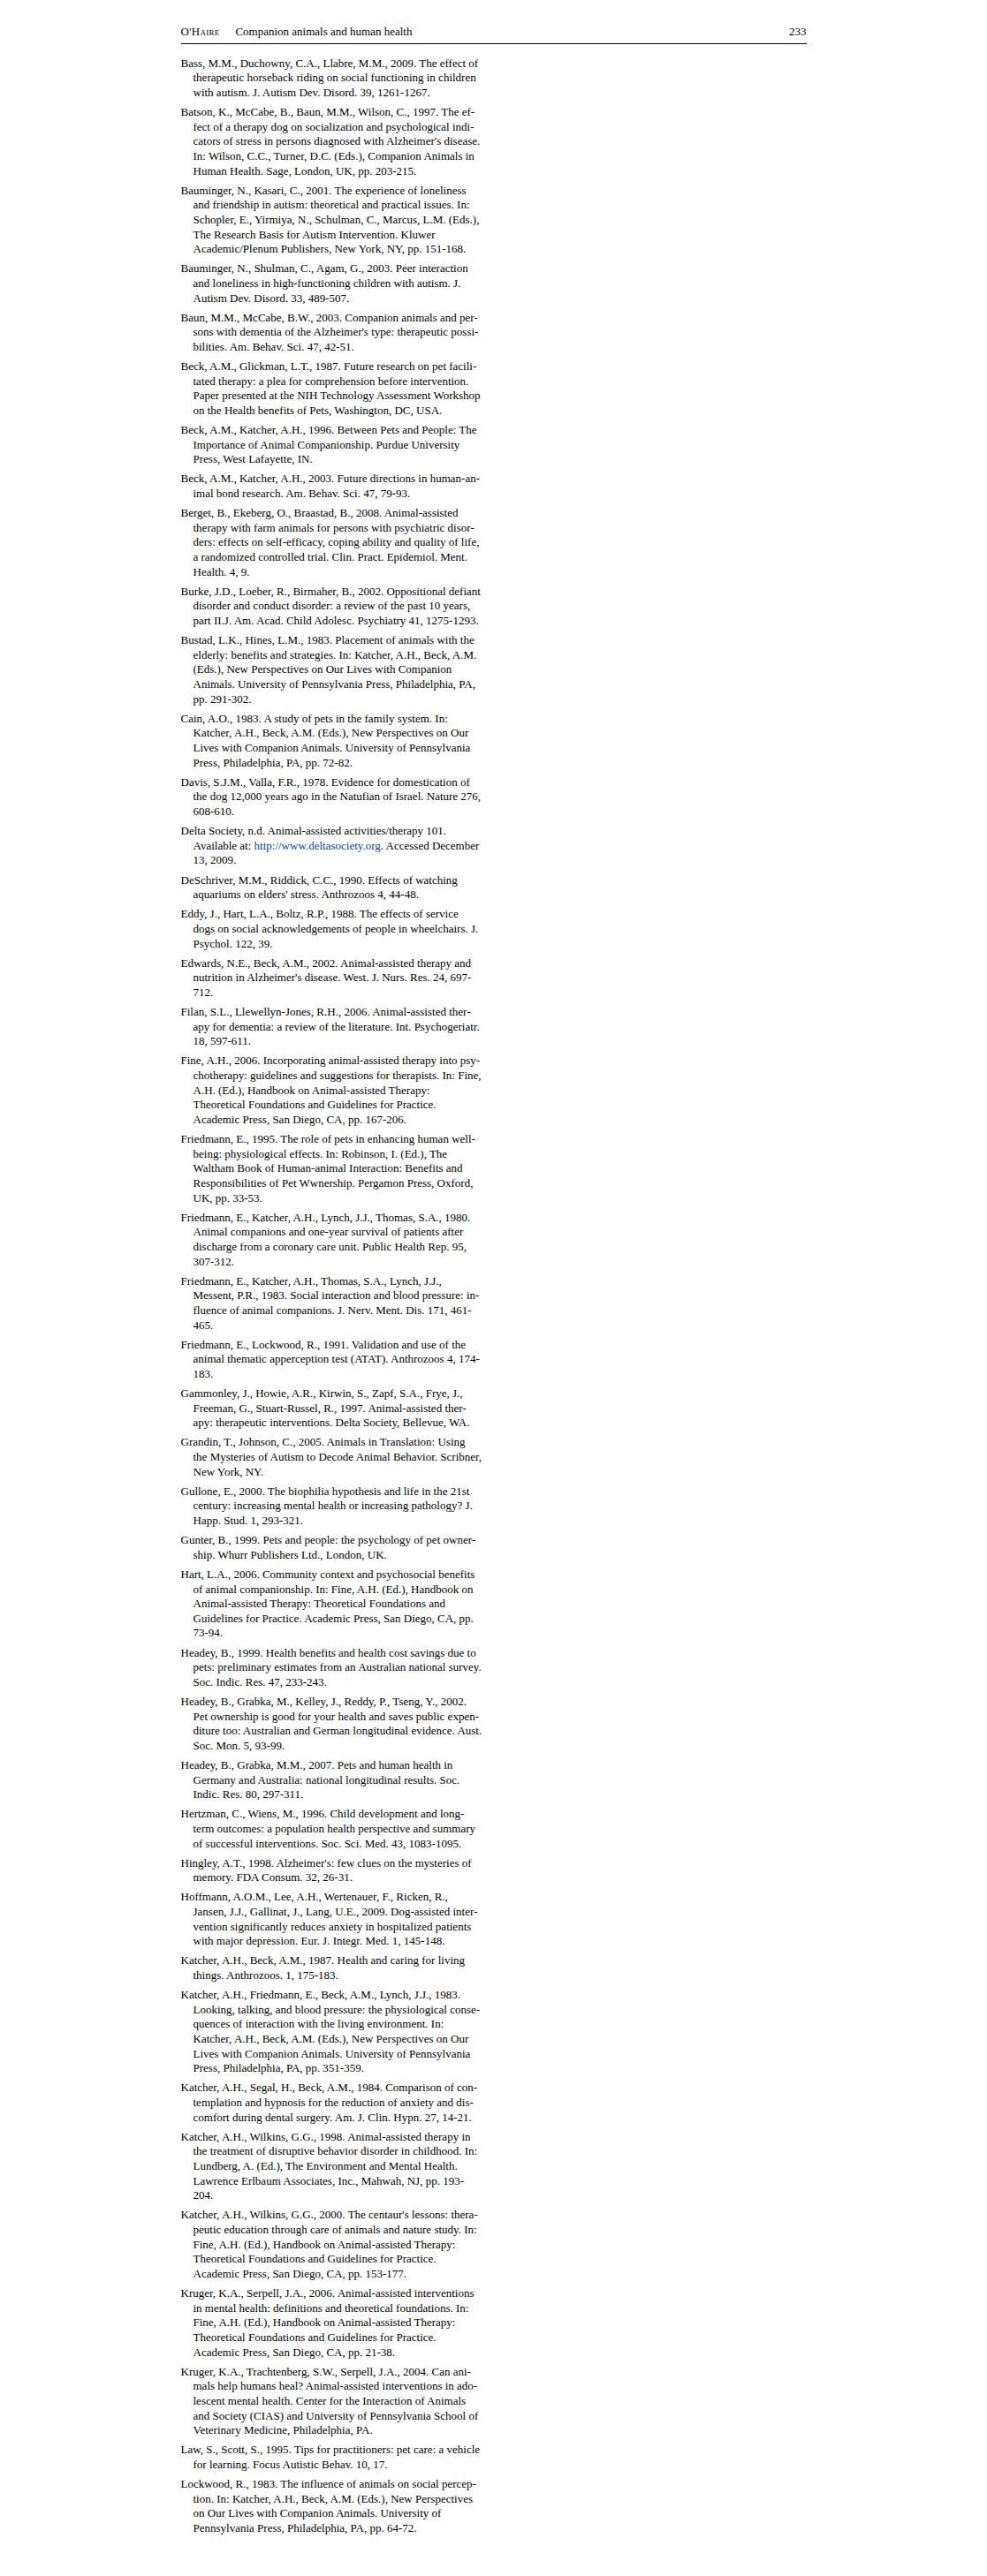O'Haire Companion animals and human health 233
Bass, M.M., Duchowny, C.A., Llabre, M.M., 2009. The effect of therapeutic horseback riding on social functioning in children with autism. J. Autism Dev. Disord. 39, 1261-1267.
Batson, K., McCabe, B., Baun, M.M., Wilson, C., 1997. The effect of a therapy dog on socialization and psychological indicators of stress in persons diagnosed with Alzheimer's disease. In: Wilson, C.C., Turner, D.C. (Eds.), Companion Animals in Human Health. Sage, London, UK, pp. 203-215.
Bauminger, N., Kasari, C., 2001. The experience of loneliness and friendship in autism: theoretical and practical issues. In: Schopler, E., Yirmiya, N., Schulman, C., Marcus, L.M. (Eds.), The Research Basis for Autism Intervention. Kluwer Academic/Plenum Publishers, New York, NY, pp. 151-168.
Bauminger, N., Shulman, C., Agam, G., 2003. Peer interaction and loneliness in high-functioning children with autism. J. Autism Dev. Disord. 33, 489-507.
Baun, M.M., McCabe, B.W., 2003. Companion animals and persons with dementia of the Alzheimer's type: therapeutic possibilities. Am. Behav. Sci. 47, 42-51.
Beck, A.M., Glickman, L.T., 1987. Future research on pet facilitated therapy: a plea for comprehension before intervention. Paper presented at the NIH Technology Assessment Workshop on the Health benefits of Pets, Washington, DC, USA.
Beck, A.M., Katcher, A.H., 1996. Between Pets and People: The Importance of Animal Companionship. Purdue University Press, West Lafayette, IN.
Beck, A.M., Katcher, A.H., 2003. Future directions in human-animal bond research. Am. Behav. Sci. 47, 79-93.
Berget, B., Ekeberg, O., Braastad, B., 2008. Animal-assisted therapy with farm animals for persons with psychiatric disorders: effects on self-efficacy, coping ability and quality of life, a randomized controlled trial. Clin. Pract. Epidemiol. Ment. Health. 4, 9.
Burke, J.D., Loeber, R., Birmaher, B., 2002. Oppositional defiant disorder and conduct disorder: a review of the past 10 years, part II.J. Am. Acad. Child Adolesc. Psychiatry 41, 1275-1293.
Bustad, L.K., Hines, L.M., 1983. Placement of animals with the elderly: benefits and strategies. In: Katcher, A.H., Beck, A.M. (Eds.), New Perspectives on Our Lives with Companion Animals. University of Pennsylvania Press, Philadelphia, PA, pp. 291-302.
Cain, A.O., 1983. A study of pets in the family system. In: Katcher, A.H., Beck, A.M. (Eds.), New Perspectives on Our Lives with Companion Animals. University of Pennsylvania Press, Philadelphia, PA, pp. 72-82.
Davis, S.J.M., Valla, F.R., 1978. Evidence for domestication of the dog 12,000 years ago in the Natufian of Israel. Nature 276, 608-610.
Delta Society, n.d. Animal-assisted activities/therapy 101. Available at: http://www.deltasociety.org. Accessed December 13, 2009.
DeSchriver, M.M., Riddick, C.C., 1990. Effects of watching aquariums on elders' stress. Anthrozoos 4, 44-48.
Eddy, J., Hart, L.A., Boltz, R.P., 1988. The effects of service dogs on social acknowledgements of people in wheelchairs. J. Psychol. 122, 39.
Edwards, N.E., Beck, A.M., 2002. Animal-assisted therapy and nutrition in Alzheimer's disease. West. J. Nurs. Res. 24, 697-712.
Filan, S.L., Llewellyn-Jones, R.H., 2006. Animal-assisted therapy for dementia: a review of the literature. Int. Psychogeriatr. 18, 597-611.
Fine, A.H., 2006. Incorporating animal-assisted therapy into psychotherapy: guidelines and suggestions for therapists. In: Fine, A.H. (Ed.), Handbook on Animal-assisted Therapy: Theoretical Foundations and Guidelines for Practice. Academic Press, San Diego, CA, pp. 167-206.
Friedmann, E., 1995. The role of pets in enhancing human well-being: physiological effects. In: Robinson, I. (Ed.), The Waltham Book of Human-animal Interaction: Benefits and Responsibilities of Pet Wwnership. Pergamon Press, Oxford, UK, pp. 33-53.
Friedmann, E., Katcher, A.H., Lynch, J.J., Thomas, S.A., 1980. Animal companions and one-year survival of patients after discharge from a coronary care unit. Public Health Rep. 95, 307-312.
Friedmann, E., Katcher, A.H., Thomas, S.A., Lynch, J.J., Messent, P.R., 1983. Social interaction and blood pressure: influence of animal companions. J. Nerv. Ment. Dis. 171, 461-465.
Friedmann, E., Lockwood, R., 1991. Validation and use of the animal thematic apperception test (ATAT). Anthrozoos 4, 174-183.
Gammonley, J., Howie, A.R., Kirwin, S., Zapf, S.A., Frye, J., Freeman, G., Stuart-Russel, R., 1997. Animal-assisted therapy: therapeutic interventions. Delta Society, Bellevue, WA.
Grandin, T., Johnson, C., 2005. Animals in Translation: Using the Mysteries of Autism to Decode Animal Behavior. Scribner, New York, NY.
Gullone, E., 2000. The biophilia hypothesis and life in the 21st century: increasing mental health or increasing pathology? J. Happ. Stud. 1, 293-321.
Gunter, B., 1999. Pets and people: the psychology of pet ownership. Whurr Publishers Ltd., London, UK.
Hart, L.A., 2006. Community context and psychosocial benefits of animal companionship. In: Fine, A.H. (Ed.), Handbook on Animal-assisted Therapy: Theoretical Foundations and Guidelines for Practice. Academic Press, San Diego, CA, pp. 73-94.
Headey, B., 1999. Health benefits and health cost savings due to pets: preliminary estimates from an Australian national survey. Soc. Indic. Res. 47, 233-243.
Headey, B., Grabka, M., Kelley, J., Reddy, P., Tseng, Y., 2002. Pet ownership is good for your health and saves public expenditure too: Australian and German longitudinal evidence. Aust. Soc. Mon. 5, 93-99.
Headey, B., Grabka, M.M., 2007. Pets and human health in Germany and Australia: national longitudinal results. Soc. Indic. Res. 80, 297-311.
Hertzman, C., Wiens, M., 1996. Child development and long-term outcomes: a population health perspective and summary of successful interventions. Soc. Sci. Med. 43, 1083-1095.
Hingley, A.T., 1998. Alzheimer's: few clues on the mysteries of memory. FDA Consum. 32, 26-31.
Hoffmann, A.O.M., Lee, A.H., Wertenauer, F., Ricken, R., Jansen, J.J., Gallinat, J., Lang, U.E., 2009. Dog-assisted intervention significantly reduces anxiety in hospitalized patients with major depression. Eur. J. Integr. Med. 1, 145-148.
Katcher, A.H., Beck, A.M., 1987. Health and caring for living things. Anthrozoos. 1, 175-183.
Katcher, A.H., Friedmann, E., Beck, A.M., Lynch, J.J., 1983. Looking, talking, and blood pressure: the physiological consequences of interaction with the living environment. In: Katcher, A.H., Beck, A.M. (Eds.), New Perspectives on Our Lives with Companion Animals. University of Pennsylvania Press, Philadelphia, PA, pp. 351-359.
Katcher, A.H., Segal, H., Beck, A.M., 1984. Comparison of contemplation and hypnosis for the reduction of anxiety and discomfort during dental surgery. Am. J. Clin. Hypn. 27, 14-21.
Katcher, A.H., Wilkins, G.G., 1998. Animal-assisted therapy in the treatment of disruptive behavior disorder in childhood. In: Lundberg, A. (Ed.), The Environment and Mental Health. Lawrence Erlbaum Associates, Inc., Mahwah, NJ, pp. 193-204.
Katcher, A.H., Wilkins, G.G., 2000. The centaur's lessons: therapeutic education through care of animals and nature study. In: Fine, A.H. (Ed.), Handbook on Animal-assisted Therapy: Theoretical Foundations and Guidelines for Practice. Academic Press, San Diego, CA, pp. 153-177.
Kruger, K.A., Serpell, J.A., 2006. Animal-assisted interventions in mental health: definitions and theoretical foundations. In: Fine, A.H. (Ed.), Handbook on Animal-assisted Therapy: Theoretical Foundations and Guidelines for Practice. Academic Press, San Diego, CA, pp. 21-38.
Kruger, K.A., Trachtenberg, S.W., Serpell, J.A., 2004. Can animals help humans heal? Animal-assisted interventions in adolescent mental health. Center for the Interaction of Animals and Society (CIAS) and University of Pennsylvania School of Veterinary Medicine, Philadelphia, PA.
Law, S., Scott, S., 1995. Tips for practitioners: pet care: a vehicle for learning. Focus Autistic Behav. 10, 17.
Lockwood, R., 1983. The influence of animals on social perception. In: Katcher, A.H., Beck, A.M. (Eds.), New Perspectives on Our Lives with Companion Animals. University of Pennsylvania Press, Philadelphia, PA, pp. 64-72.